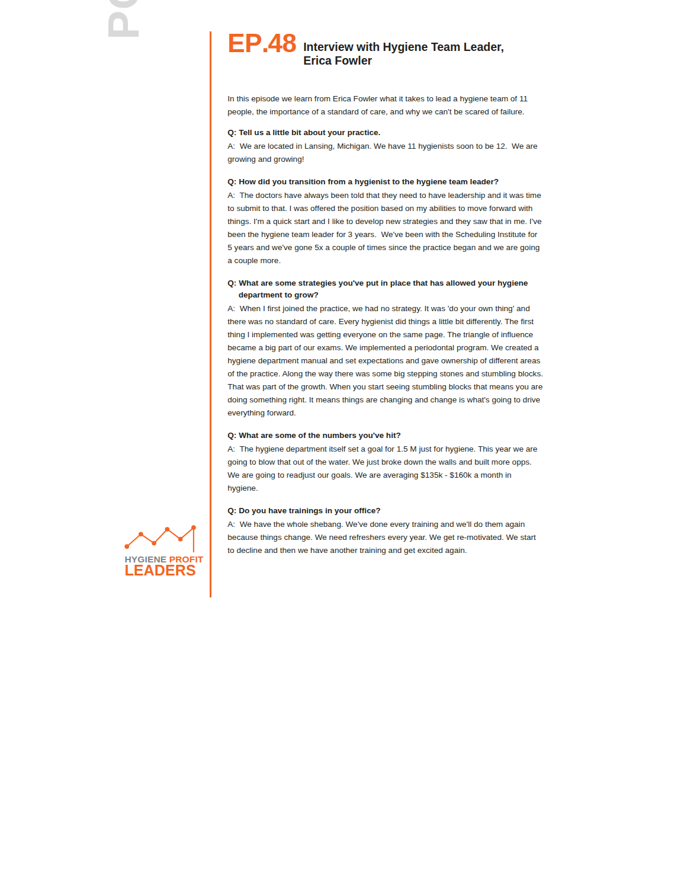PODCAST NOTES
HYGIENE PROFIT
LEADERS
EP. 48
Interview with Hygiene Team Leader,
Erica Fowler
In this episode we learn from Erica Fowler what it takes to lead a hygiene team of 11 people, the importance of a standard of care, and why we can't be scared of failure.
Q: Tell us a little bit about your practice.
A: We are located in Lansing, Michigan. We have 11 hygienists soon to be 12. We are growing and growing!
Q: How did you transition from a hygienist to the hygiene team leader?
A: The doctors have always been told that they need to have leadership and it was time to submit to that. I was offered the position based on my abilities to move forward with things. I'm a quick start and I like to develop new strategies and they saw that in me. I've been the hygiene team leader for 3 years. We've been with the Scheduling Institute for 5 years and we've gone 5x a couple of times since the practice began and we are going a couple more.
Q: What are some strategies you've put in place that has allowed your hygiene department to grow?
A: When I first joined the practice, we had no strategy. It was 'do your own thing' and there was no standard of care. Every hygienist did things a little bit differently. The first thing I implemented was getting everyone on the same page. The triangle of influence became a big part of our exams. We implemented a periodontal program. We created a hygiene department manual and set expectations and gave ownership of different areas of the practice. Along the way there was some big stepping stones and stumbling blocks. That was part of the growth. When you start seeing stumbling blocks that means you are doing something right. It means things are changing and change is what's going to drive everything forward.
Q: What are some of the numbers you've hit?
A: The hygiene department itself set a goal for 1.5 M just for hygiene. This year we are going to blow that out of the water. We just broke down the walls and built more opps. We are going to readjust our goals. We are averaging $135k - $160k a month in hygiene.
Q: Do you have trainings in your office?
A: We have the whole shebang. We've done every training and we'll do them again because things change. We need refreshers every year. We get re-motivated. We start to decline and then we have another training and get excited again.